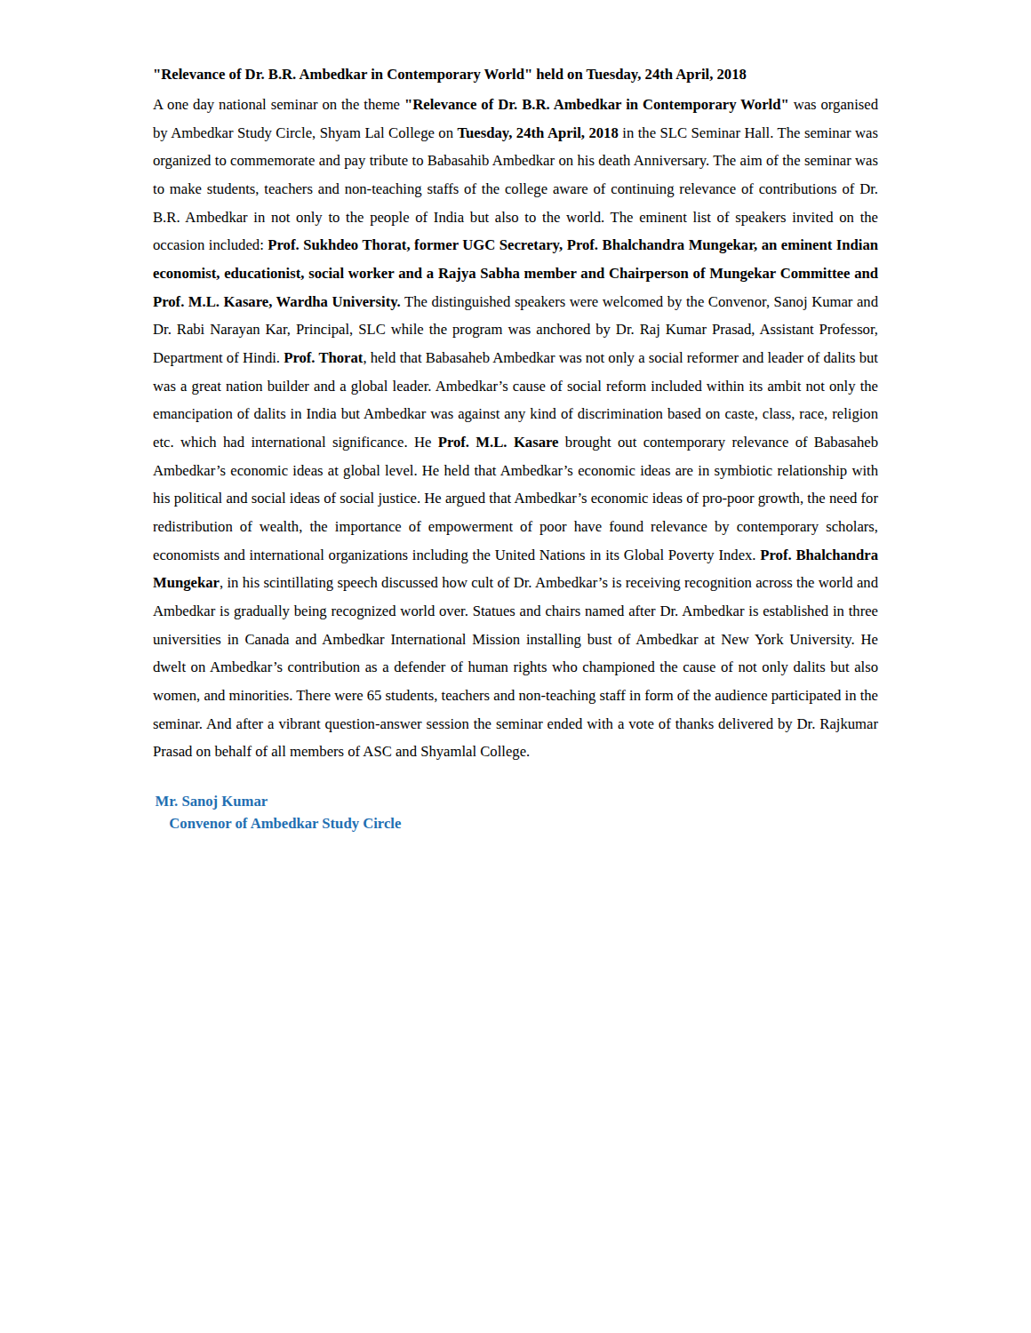"Relevance of Dr. B.R. Ambedkar in Contemporary World" held on Tuesday, 24th April, 2018
A one day national seminar on the theme "Relevance of Dr. B.R. Ambedkar in Contemporary World" was organised by Ambedkar Study Circle, Shyam Lal College on Tuesday, 24th April, 2018 in the SLC Seminar Hall. The seminar was organized to commemorate and pay tribute to Babasahib Ambedkar on his death Anniversary. The aim of the seminar was to make students, teachers and non-teaching staffs of the college aware of continuing relevance of contributions of Dr. B.R. Ambedkar in not only to the people of India but also to the world. The eminent list of speakers invited on the occasion included: Prof. Sukhdeo Thorat, former UGC Secretary, Prof. Bhalchandra Mungekar, an eminent Indian economist, educationist, social worker and a Rajya Sabha member and Chairperson of Mungekar Committee and Prof. M.L. Kasare, Wardha University. The distinguished speakers were welcomed by the Convenor, Sanoj Kumar and Dr. Rabi Narayan Kar, Principal, SLC while the program was anchored by Dr. Raj Kumar Prasad, Assistant Professor, Department of Hindi. Prof. Thorat, held that Babasaheb Ambedkar was not only a social reformer and leader of dalits but was a great nation builder and a global leader. Ambedkar’s cause of social reform included within its ambit not only the emancipation of dalits in India but Ambedkar was against any kind of discrimination based on caste, class, race, religion etc. which had international significance. He Prof. M.L. Kasare brought out contemporary relevance of Babasaheb Ambedkar’s economic ideas at global level. He held that Ambedkar’s economic ideas are in symbiotic relationship with his political and social ideas of social justice. He argued that Ambedkar’s economic ideas of pro-poor growth, the need for redistribution of wealth, the importance of empowerment of poor have found relevance by contemporary scholars, economists and international organizations including the United Nations in its Global Poverty Index. Prof. Bhalchandra Mungekar, in his scintillating speech discussed how cult of Dr. Ambedkar’s is receiving recognition across the world and Ambedkar is gradually being recognized world over. Statues and chairs named after Dr. Ambedkar is established in three universities in Canada and Ambedkar International Mission installing bust of Ambedkar at New York University. He dwelt on Ambedkar’s contribution as a defender of human rights who championed the cause of not only dalits but also women, and minorities. There were 65 students, teachers and non-teaching staff in form of the audience participated in the seminar. And after a vibrant question-answer session the seminar ended with a vote of thanks delivered by Dr. Rajkumar Prasad on behalf of all members of ASC and Shyamlal College.
Mr. Sanoj Kumar Convenor of Ambedkar Study Circle